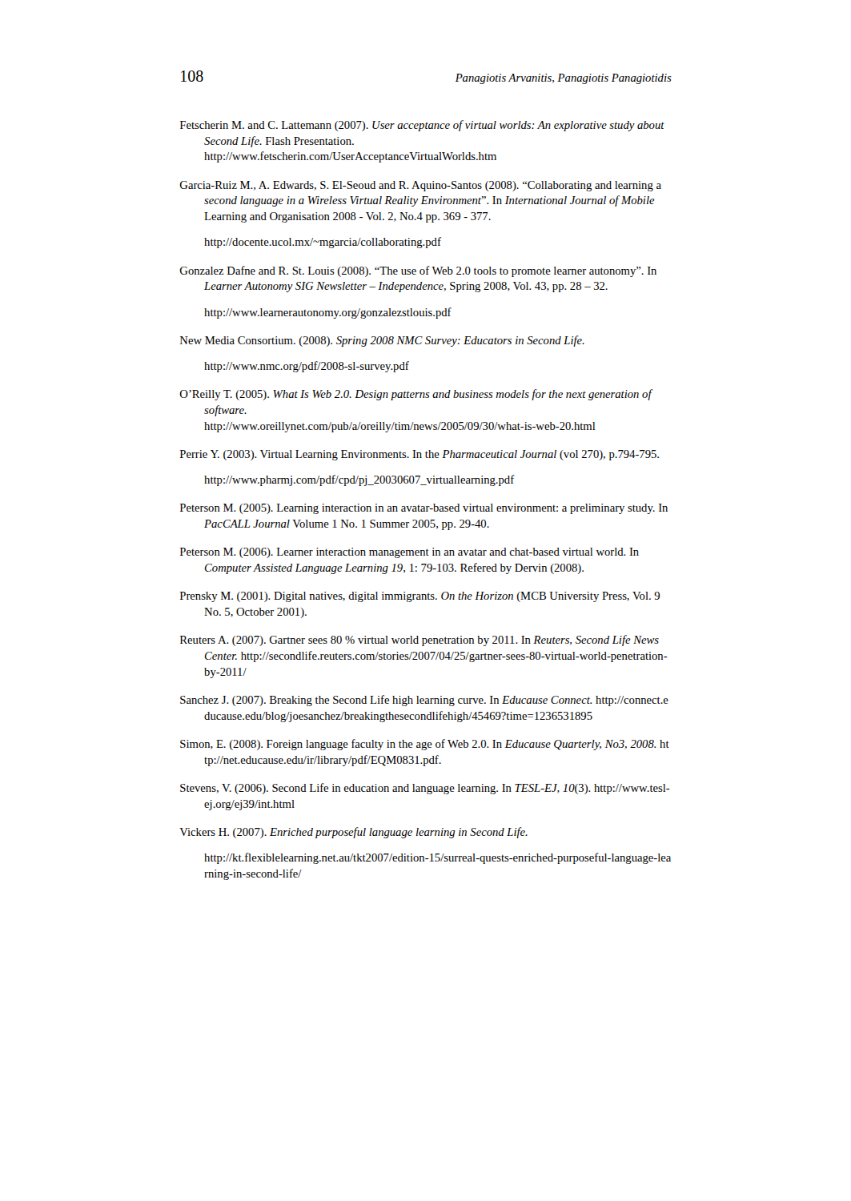108
Panagiotis Arvanitis, Panagiotis Panagiotidis
Fetscherin M. and C. Lattemann (2007). User acceptance of virtual worlds: An explorative study about Second Life. Flash Presentation.
http://www.fetscherin.com/UserAcceptanceVirtualWorlds.htm
Garcia-Ruiz M., A. Edwards, S. El-Seoud and R. Aquino-Santos (2008). “Collaborating and learning a second language in a Wireless Virtual Reality Environment”. In International Journal of Mobile Learning and Organisation 2008 - Vol. 2, No.4 pp. 369 - 377. http://docente.ucol.mx/~mgarcia/collaborating.pdf
Gonzalez Dafne and R. St. Louis (2008). “The use of Web 2.0 tools to promote learner autonomy”. In Learner Autonomy SIG Newsletter – Independence, Spring 2008, Vol. 43, pp. 28 – 32. http://www.learnerautonomy.org/gonzalezstlouis.pdf
New Media Consortium. (2008). Spring 2008 NMC Survey: Educators in Second Life. http://www.nmc.org/pdf/2008-sl-survey.pdf
O’Reilly T. (2005). What Is Web 2.0. Design patterns and business models for the next generation of software.
http://www.oreillynet.com/pub/a/oreilly/tim/news/2005/09/30/what-is-web-20.html
Perrie Y. (2003). Virtual Learning Environments. In the Pharmaceutical Journal (vol 270), p.794-795. http://www.pharmj.com/pdf/cpd/pj_20030607_virtuallearning.pdf
Peterson M. (2005). Learning interaction in an avatar-based virtual environment: a preliminary study. In PacCALL Journal Volume 1 No. 1 Summer 2005, pp. 29-40.
Peterson M. (2006). Learner interaction management in an avatar and chat-based virtual world. In Computer Assisted Language Learning 19, 1: 79-103. Refered by Dervin (2008).
Prensky M. (2001). Digital natives, digital immigrants. On the Horizon (MCB University Press, Vol. 9 No. 5, October 2001).
Reuters A. (2007). Gartner sees 80 % virtual world penetration by 2011. In Reuters, Second Life News Center. http://secondlife.reuters.com/stories/2007/04/25/gartner-sees-80-virtual-world-penetration-by-2011/
Sanchez J. (2007). Breaking the Second Life high learning curve. In Educause Connect. http://connect.educause.edu/blog/joesanchez/breakingthesecondlifehigh/45469?time=1236531895
Simon, E. (2008). Foreign language faculty in the age of Web 2.0. In Educause Quarterly, No3, 2008. http://net.educause.edu/ir/library/pdf/EQM0831.pdf.
Stevens, V. (2006). Second Life in education and language learning. In TESL-EJ, 10(3). http://www.tesl-ej.org/ej39/int.html
Vickers H. (2007). Enriched purposeful language learning in Second Life. http://kt.flexiblelearning.net.au/tkt2007/edition-15/surreal-quests-enriched-purposeful-language-learning-in-second-life/